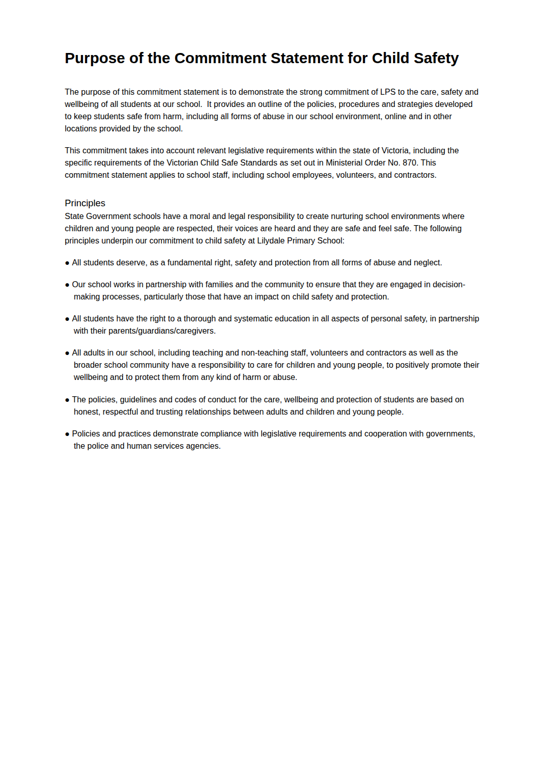Purpose of the Commitment Statement for Child Safety
The purpose of this commitment statement is to demonstrate the strong commitment of LPS to the care, safety and wellbeing of all students at our school. It provides an outline of the policies, procedures and strategies developed to keep students safe from harm, including all forms of abuse in our school environment, online and in other locations provided by the school.
This commitment takes into account relevant legislative requirements within the state of Victoria, including the specific requirements of the Victorian Child Safe Standards as set out in Ministerial Order No. 870. This commitment statement applies to school staff, including school employees, volunteers, and contractors.
Principles
State Government schools have a moral and legal responsibility to create nurturing school environments where children and young people are respected, their voices are heard and they are safe and feel safe. The following principles underpin our commitment to child safety at Lilydale Primary School:
All students deserve, as a fundamental right, safety and protection from all forms of abuse and neglect.
Our school works in partnership with families and the community to ensure that they are engaged in decision-making processes, particularly those that have an impact on child safety and protection.
All students have the right to a thorough and systematic education in all aspects of personal safety, in partnership with their parents/guardians/caregivers.
All adults in our school, including teaching and non-teaching staff, volunteers and contractors as well as the broader school community have a responsibility to care for children and young people, to positively promote their wellbeing and to protect them from any kind of harm or abuse.
The policies, guidelines and codes of conduct for the care, wellbeing and protection of students are based on honest, respectful and trusting relationships between adults and children and young people.
Policies and practices demonstrate compliance with legislative requirements and cooperation with governments, the police and human services agencies.